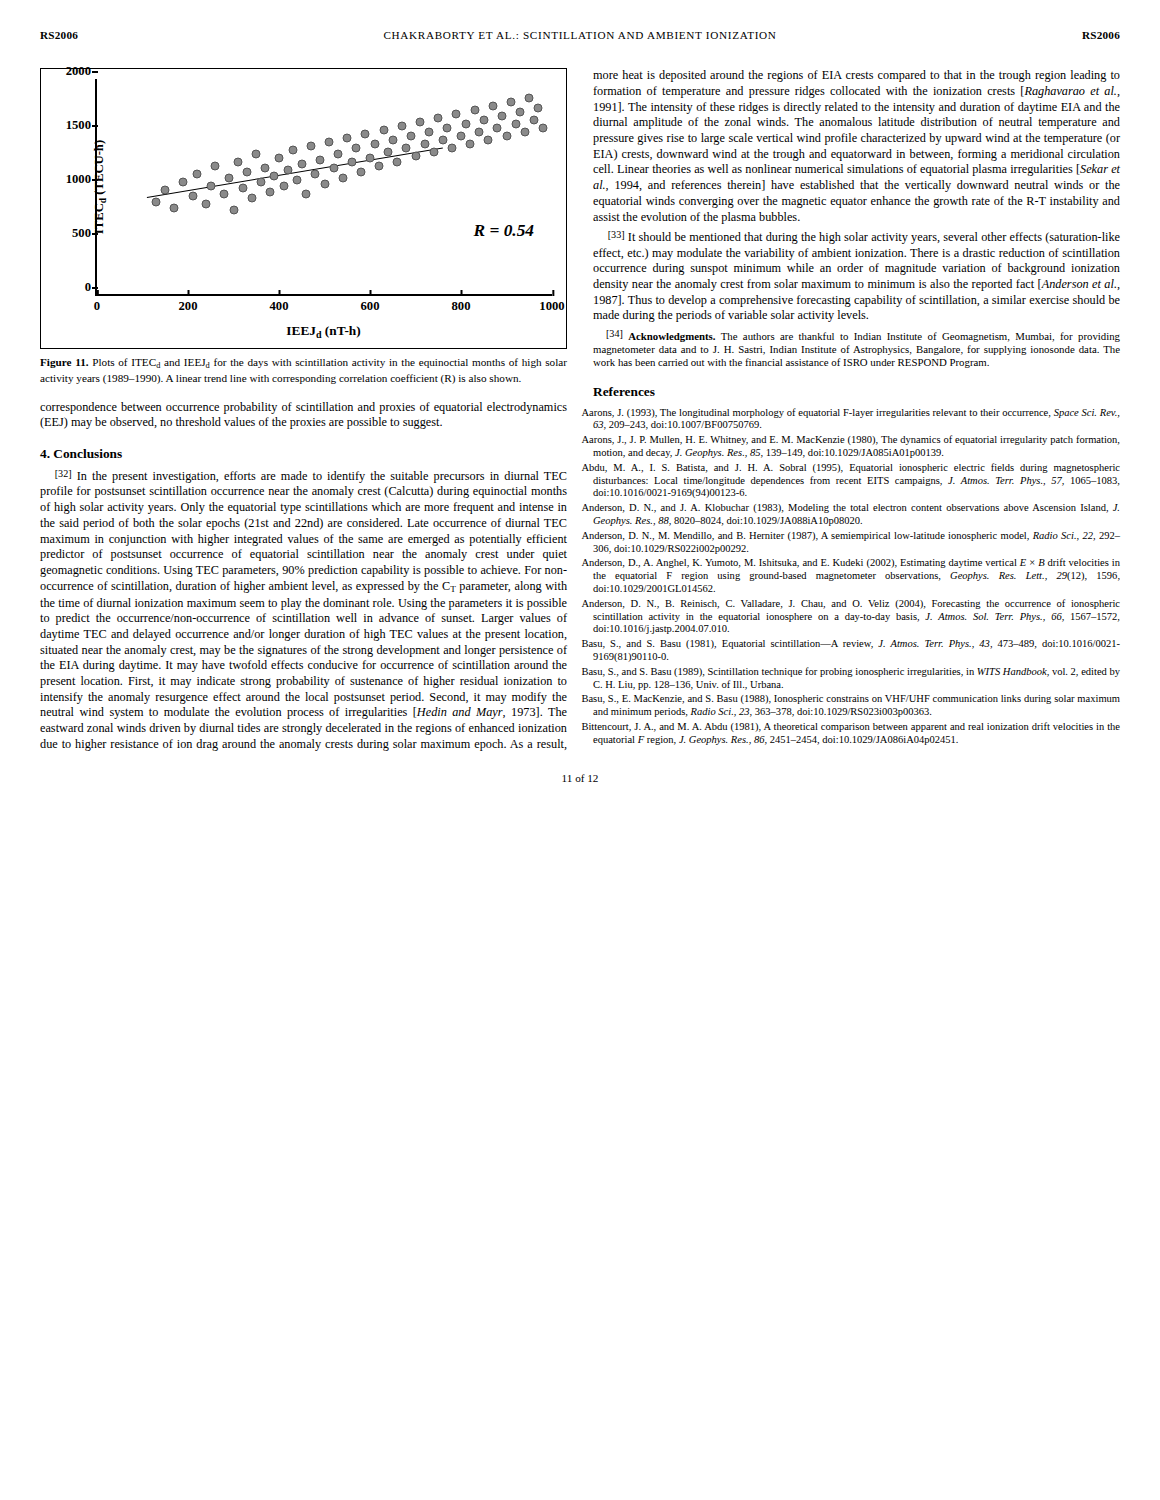RS2006 CHAKRABORTY ET AL.: SCINTILLATION AND AMBIENT IONIZATION RS2006
ITECd (TECU-h)
2000
1500
1000
500
0
0
200
400
600
800
1000
R = 0.54
IEEJd (nT-h)
Figure 11. Plots of ITECd and IEEJd for the days with scintillation activity in the equinoctial months of high solar activity years (1989–1990). A linear trend line with corresponding correlation coefficient (R) is also shown.
correspondence between occurrence probability of scintillation and proxies of equatorial electrodynamics (EEJ) may be observed, no threshold values of the proxies are possible to suggest.
4. Conclusions
[32] In the present investigation, efforts are made to identify the suitable precursors in diurnal TEC profile for postsunset scintillation occurrence near the anomaly crest (Calcutta) during equinoctial months of high solar activity years. Only the equatorial type scintillations which are more frequent and intense in the said period of both the solar epochs (21st and 22nd) are considered. Late occurrence of diurnal TEC maximum in conjunction with higher integrated values of the same are emerged as potentially efficient predictor of postsunset occurrence of equatorial scintillation near the anomaly crest under quiet geomagnetic conditions. Using TEC parameters, 90% prediction capability is possible to achieve. For non-occurrence of scintillation, duration of higher ambient level, as expressed by the CT parameter, along with the time of diurnal ionization maximum seem to play the dominant role. Using the parameters it is possible to predict the occurrence/non-occurrence of scintillation well in advance of sunset. Larger values of daytime TEC and delayed occurrence and/or longer duration of high TEC values at the present location, situated near the anomaly crest, may be the signatures of the strong development and longer persistence of the EIA during daytime. It may have twofold effects conducive for occurrence of scintillation around the present location. First, it may indicate strong probability of sustenance of higher residual ionization to intensify the anomaly resurgence effect around the local postsunset period. Second, it may modify the neutral wind system to modulate the evolution process of irregularities [Hedin and Mayr, 1973]. The eastward zonal winds driven by diurnal tides are strongly decelerated in the regions of enhanced ionization due to higher resistance of ion drag around the anomaly crests during solar maximum epoch. As a result, more heat is deposited around the regions of EIA crests compared to that in the trough region leading to formation of temperature and pressure ridges collocated with the ionization crests [Raghavarao et al., 1991]. The intensity of these ridges is directly related to the intensity and duration of daytime EIA and the diurnal amplitude of the zonal winds. The anomalous latitude distribution of neutral temperature and pressure gives rise to large scale vertical wind profile characterized by upward wind at the temperature (or EIA) crests, downward wind at the trough and equatorward in between, forming a meridional circulation cell. Linear theories as well as nonlinear numerical simulations of equatorial plasma irregularities [Sekar et al., 1994, and references therein] have established that the vertically downward neutral winds or the equatorial winds converging over the magnetic equator enhance the growth rate of the R-T instability and assist the evolution of the plasma bubbles.
[33] It should be mentioned that during the high solar activity years, several other effects (saturation-like effect, etc.) may modulate the variability of ambient ionization. There is a drastic reduction of scintillation occurrence during sunspot minimum while an order of magnitude variation of background ionization density near the anomaly crest from solar maximum to minimum is also the reported fact [Anderson et al., 1987]. Thus to develop a comprehensive forecasting capability of scintillation, a similar exercise should be made during the periods of variable solar activity levels.
[34] Acknowledgments. The authors are thankful to Indian Institute of Geomagnetism, Mumbai, for providing magnetometer data and to J. H. Sastri, Indian Institute of Astrophysics, Bangalore, for supplying ionosonde data. The work has been carried out with the financial assistance of ISRO under RESPOND Program.
References
Aarons, J. (1993), The longitudinal morphology of equatorial F-layer irregularities relevant to their occurrence, Space Sci. Rev., 63, 209–243, doi:10.1007/BF00750769.
Aarons, J., J. P. Mullen, H. E. Whitney, and E. M. MacKenzie (1980), The dynamics of equatorial irregularity patch formation, motion, and decay, J. Geophys. Res., 85, 139–149, doi:10.1029/JA085iA01p00139.
Abdu, M. A., I. S. Batista, and J. H. A. Sobral (1995), Equatorial ionospheric electric fields during magnetospheric disturbances: Local time/longitude dependences from recent EITS campaigns, J. Atmos. Terr. Phys., 57, 1065–1083, doi:10.1016/0021-9169(94)00123-6.
Anderson, D. N., and J. A. Klobuchar (1983), Modeling the total electron content observations above Ascension Island, J. Geophys. Res., 88, 8020–8024, doi:10.1029/JA088iA10p08020.
Anderson, D. N., M. Mendillo, and B. Herniter (1987), A semiempirical low-latitude ionospheric model, Radio Sci., 22, 292–306, doi:10.1029/RS022i002p00292.
Anderson, D., A. Anghel, K. Yumoto, M. Ishitsuka, and E. Kudeki (2002), Estimating daytime vertical E × B drift velocities in the equatorial F region using ground-based magnetometer observations, Geophys. Res. Lett., 29(12), 1596, doi:10.1029/2001GL014562.
Anderson, D. N., B. Reinisch, C. Valladare, J. Chau, and O. Veliz (2004), Forecasting the occurrence of ionospheric scintillation activity in the equatorial ionosphere on a day-to-day basis, J. Atmos. Sol. Terr. Phys., 66, 1567–1572, doi:10.1016/j.jastp.2004.07.010.
Basu, S., and S. Basu (1981), Equatorial scintillation—A review, J. Atmos. Terr. Phys., 43, 473–489, doi:10.1016/0021-9169(81)90110-0.
Basu, S., and S. Basu (1989), Scintillation technique for probing ionospheric irregularities, in WITS Handbook, vol. 2, edited by C. H. Liu, pp. 128–136, Univ. of Ill., Urbana.
Basu, S., E. MacKenzie, and S. Basu (1988), Ionospheric constrains on VHF/UHF communication links during solar maximum and minimum periods, Radio Sci., 23, 363–378, doi:10.1029/RS023i003p00363.
Bittencourt, J. A., and M. A. Abdu (1981), A theoretical comparison between apparent and real ionization drift velocities in the equatorial F region, J. Geophys. Res., 86, 2451–2454, doi:10.1029/JA086iA04p02451.
11 of 12